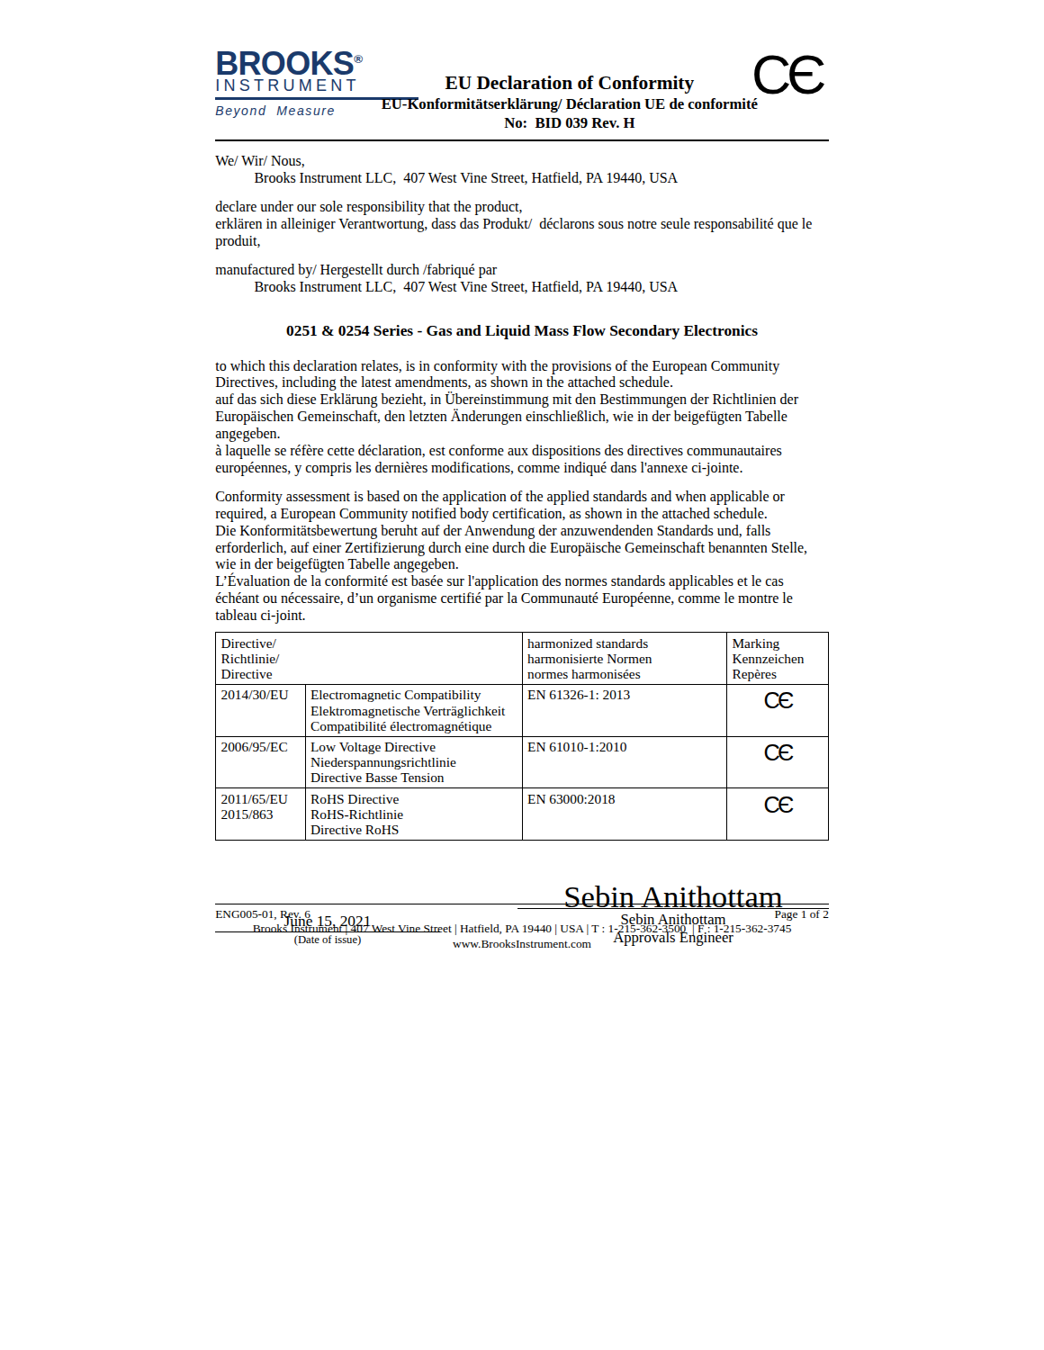BROOKS®
INSTRUMENT
Beyond Measure
CЄ
EU Declaration of Conformity
EU-Konformitätserklärung/ Déclaration UE de conformité
No: BID 039 Rev. H
We/ Wir/ Nous,
Brooks Instrument LLC, 407 West Vine Street, Hatfield, PA 19440, USA
declare under our sole responsibility that the product,
erklären in alleiniger Verantwortung, dass das Produkt/ déclarons sous notre seule responsabilité que le produit,
manufactured by/ Hergestellt durch /fabriqué par
Brooks Instrument LLC, 407 West Vine Street, Hatfield, PA 19440, USA
0251 & 0254 Series - Gas and Liquid Mass Flow Secondary Electronics
to which this declaration relates, is in conformity with the provisions of the European Community Directives, including the latest amendments, as shown in the attached schedule.
auf das sich diese Erklärung bezieht, in Übereinstimmung mit den Bestimmungen der Richtlinien der Europäischen Gemeinschaft, den letzten Änderungen einschließlich, wie in der beigefügten Tabelle angegeben.
à laquelle se réfère cette déclaration, est conforme aux dispositions des directives communautaires européennes, y compris les dernières modifications, comme indiqué dans l'annexe ci-jointe.
Conformity assessment is based on the application of the applied standards and when applicable or required, a European Community notified body certification, as shown in the attached schedule.
Die Konformitätsbewertung beruht auf der Anwendung der anzuwendenden Standards und, falls erforderlich, auf einer Zertifizierung durch eine durch die Europäische Gemeinschaft benannten Stelle, wie in der beigefügten Tabelle angegeben.
L’Évaluation de la conformité est basée sur l'application des normes standards applicables et le cas échéant ou nécessaire, d’un organisme certifié par la Communauté Européenne, comme le montre le tableau ci-joint.
| Directive/ Richtlinie/ Directive | | harmonized standards harmonisierte Normen normes harmonisées | Marking Kennzeichen Repères |
| 2014/30/EU | Electromagnetic Compatibility Elektromagnetische Verträglichkeit Compatibilité électromagnétique | EN 61326-1: 2013 | CЄ |
| 2006/95/EC | Low Voltage Directive Niederspannungsrichtlinie Directive Basse Tension | EN 61010-1:2010 | CЄ |
| 2011/65/EU 2015/863 | RoHS Directive RoHS-Richtlinie Directive RoHS | EN 63000:2018 | CЄ |
June 15, 2021
(Date of issue)
Sebin Anithottam
Sebin Anithottam
Approvals Engineer
ENG005-01, Rev. 6
Page 1 of 2
Brooks Instrument | 407 West Vine Street | Hatfield, PA 19440 | USA | T : 1-215-362-3500 | F : 1-215-362-3745
www.BrooksInstrument.com